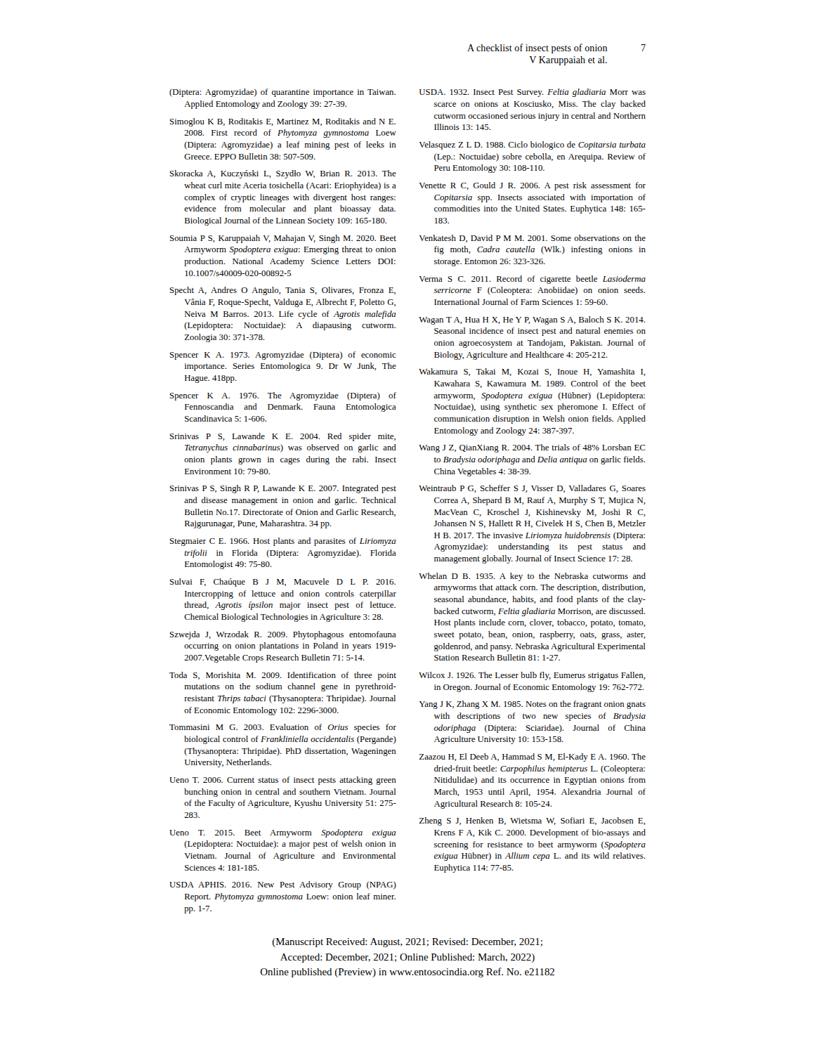A checklist of insect pests of onion 7
V Karuppaiah et al.
(Diptera: Agromyzidae) of quarantine importance in Taiwan. Applied Entomology and Zoology 39: 27-39.
Simoglou K B, Roditakis E, Martinez M, Roditakis and N E. 2008. First record of Phytomyza gymnostoma Loew (Diptera: Agromyzidae) a leaf mining pest of leeks in Greece. EPPO Bulletin 38: 507-509.
Skoracka A, Kuczyński L, Szydło W, Brian R. 2013. The wheat curl mite Aceria tosichella (Acari: Eriophyidea) is a complex of cryptic lineages with divergent host ranges: evidence from molecular and plant bioassay data. Biological Journal of the Linnean Society 109: 165-180.
Soumia P S, Karuppaiah V, Mahajan V, Singh M. 2020. Beet Armyworm Spodoptera exigua: Emerging threat to onion production. National Academy Science Letters DOI: 10.1007/s40009-020-00892-5
Specht A, Andres O Angulo, Tania S, Olivares, Fronza E, Vânia F, Roque-Specht, Valduga E, Albrecht F, Poletto G, Neiva M Barros. 2013. Life cycle of Agrotis malefida (Lepidoptera: Noctuidae): A diapausing cutworm. Zoologia 30: 371-378.
Spencer K A. 1973. Agromyzidae (Diptera) of economic importance. Series Entomologica 9. Dr W Junk, The Hague. 418pp.
Spencer K A. 1976. The Agromyzidae (Diptera) of Fennoscandia and Denmark. Fauna Entomologica Scandinavica 5: 1-606.
Srinivas P S, Lawande K E. 2004. Red spider mite, Tetranychus cinnabarinus) was observed on garlic and onion plants grown in cages during the rabi. Insect Environment 10: 79-80.
Srinivas P S, Singh R P, Lawande K E. 2007. Integrated pest and disease management in onion and garlic. Technical Bulletin No.17. Directorate of Onion and Garlic Research, Rajgurunagar, Pune, Maharashtra. 34 pp.
Stegmaier C E. 1966. Host plants and parasites of Liriomyza trifolii in Florida (Diptera: Agromyzidae). Florida Entomologist 49: 75-80.
Sulvai F, Chaúque B J M, Macuvele D L P. 2016. Intercropping of lettuce and onion controls caterpillar thread, Agrotis ípsilon major insect pest of lettuce. Chemical Biological Technologies in Agriculture 3: 28.
Szwejda J, Wrzodak R. 2009. Phytophagous entomofauna occurring on onion plantations in Poland in years 1919-2007.Vegetable Crops Research Bulletin 71: 5-14.
Toda S, Morishita M. 2009. Identification of three point mutations on the sodium channel gene in pyrethroid-resistant Thrips tabaci (Thysanoptera: Thripidae). Journal of Economic Entomology 102: 2296-3000.
Tommasini M G. 2003. Evaluation of Orius species for biological control of Frankliniella occidentalis (Pergande) (Thysanoptera: Thripidae). PhD dissertation, Wageningen University, Netherlands.
Ueno T. 2006. Current status of insect pests attacking green bunching onion in central and southern Vietnam. Journal of the Faculty of Agriculture, Kyushu University 51: 275-283.
Ueno T. 2015. Beet Armyworm Spodoptera exigua (Lepidoptera: Noctuidae): a major pest of welsh onion in Vietnam. Journal of Agriculture and Environmental Sciences 4: 181-185.
USDA APHIS. 2016. New Pest Advisory Group (NPAG) Report. Phytomyza gymnostoma Loew: onion leaf miner. pp. 1-7.
USDA. 1932. Insect Pest Survey. Feltia gladiaria Morr was scarce on onions at Kosciusko, Miss. The clay backed cutworm occasioned serious injury in central and Northern Illinois 13: 145.
Velasquez Z L D. 1988. Ciclo biologico de Copitarsia turbata (Lep.: Noctuidae) sobre cebolla, en Arequipa. Review of Peru Entomology 30: 108-110.
Venette R C, Gould J R. 2006. A pest risk assessment for Copitarsia spp. Insects associated with importation of commodities into the United States. Euphytica 148: 165-183.
Venkatesh D, David P M M. 2001. Some observations on the fig moth, Cadra cautella (Wlk.) infesting onions in storage. Entomon 26: 323-326.
Verma S C. 2011. Record of cigarette beetle Lasioderma serricorne F (Coleoptera: Anobiidae) on onion seeds. International Journal of Farm Sciences 1: 59-60.
Wagan T A, Hua H X, He Y P, Wagan S A, Baloch S K. 2014. Seasonal incidence of insect pest and natural enemies on onion agroecosystem at Tandojam, Pakistan. Journal of Biology, Agriculture and Healthcare 4: 205-212.
Wakamura S, Takai M, Kozai S, Inoue H, Yamashita I, Kawahara S, Kawamura M. 1989. Control of the beet armyworm, Spodoptera exigua (Hübner) (Lepidoptera: Noctuidae), using synthetic sex pheromone I. Effect of communication disruption in Welsh onion fields. Applied Entomology and Zoology 24: 387-397.
Wang J Z, QianXiang R. 2004. The trials of 48% Lorsban EC to Bradysia odoriphaga and Delia antiqua on garlic fields. China Vegetables 4: 38-39.
Weintraub P G, Scheffer S J, Visser D, Valladares G, Soares Correa A, Shepard B M, Rauf A, Murphy S T, Mujica N, MacVean C, Kroschel J, Kishinevsky M, Joshi R C, Johansen N S, Hallett R H, Civelek H S, Chen B, Metzler H B. 2017. The invasive Liriomyza huidobrensis (Diptera: Agromyzidae): understanding its pest status and management globally. Journal of Insect Science 17: 28.
Whelan D B. 1935. A key to the Nebraska cutworms and armyworms that attack corn. The description, distribution, seasonal abundance, habits, and food plants of the clay-backed cutworm, Feltia gladiaria Morrison, are discussed. Host plants include corn, clover, tobacco, potato, tomato, sweet potato, bean, onion, raspberry, oats, grass, aster, goldenrod, and pansy. Nebraska Agricultural Experimental Station Research Bulletin 81: 1-27.
Wilcox J. 1926. The Lesser bulb fly, Eumerus strigatus Fallen, in Oregon. Journal of Economic Entomology 19: 762-772.
Yang J K, Zhang X M. 1985. Notes on the fragrant onion gnats with descriptions of two new species of Bradysia odoriphaga (Diptera: Sciaridae). Journal of China Agriculture University 10: 153-158.
Zaazou H, El Deeb A, Hammad S M, El-Kady E A. 1960. The dried-fruit beetle: Carpophilus hemipterus L. (Coleoptera: Nitidulidae) and its occurrence in Egyptian onions from March, 1953 until April, 1954. Alexandria Journal of Agricultural Research 8: 105-24.
Zheng S J, Henken B, Wietsma W, Sofiari E, Jacobsen E, Krens F A, Kik C. 2000. Development of bio-assays and screening for resistance to beet armyworm (Spodoptera exigua Hübner) in Allium cepa L. and its wild relatives. Euphytica 114: 77-85.
(Manuscript Received: August, 2021; Revised: December, 2021;
Accepted: December, 2021; Online Published: March, 2022)
Online published (Preview) in www.entosocindia.org Ref. No. e21182